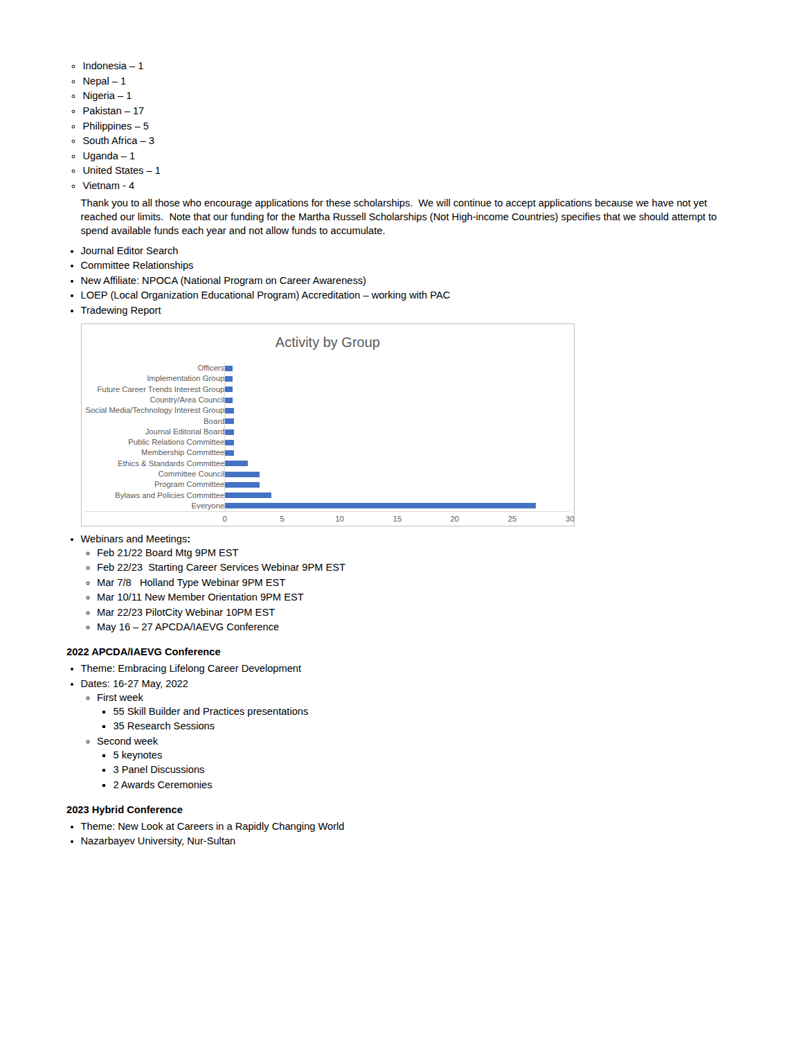Indonesia – 1
Nepal – 1
Nigeria – 1
Pakistan – 17
Philippines – 5
South Africa – 3
Uganda – 1
United States – 1
Vietnam - 4
Thank you to all those who encourage applications for these scholarships. We will continue to accept applications because we have not yet reached our limits. Note that our funding for the Martha Russell Scholarships (Not High-income Countries) specifies that we should attempt to spend available funds each year and not allow funds to accumulate.
Journal Editor Search
Committee Relationships
New Affiliate: NPOCA (National Program on Career Awareness)
LOEP (Local Organization Educational Program) Accreditation – working with PAC
Tradewing Report
Activity by Group
| Officers | |
| Implementation Group | |
| Future Career Trends Interest Group | |
| Country/Area Council | |
| Social Media/Technology Interest Group | |
| Board | |
| Journal Editorial Board | |
| Public Relations Committee | |
| Membership Committee | |
| Ethics & Standards Committee | |
| Committee Council | |
| Program Committee | |
| Bylaws and Policies Committee | |
| Everyone | |
| | 0 5 10 15 20 25 30 |
Webinars and Meetings:
Feb 21/22 Board Mtg 9PM EST
Feb 22/23 Starting Career Services Webinar 9PM EST
Mar 7/8 Holland Type Webinar 9PM EST
Mar 10/11 New Member Orientation 9PM EST
Mar 22/23 PilotCity Webinar 10PM EST
May 16 – 27 APCDA/IAEVG Conference
2022 APCDA/IAEVG Conference
Theme: Embracing Lifelong Career Development
Dates: 16-27 May, 2022
First week
55 Skill Builder and Practices presentations
35 Research Sessions
Second week
5 keynotes
3 Panel Discussions
2 Awards Ceremonies
2023 Hybrid Conference
Theme: New Look at Careers in a Rapidly Changing World
Nazarbayev University, Nur-Sultan